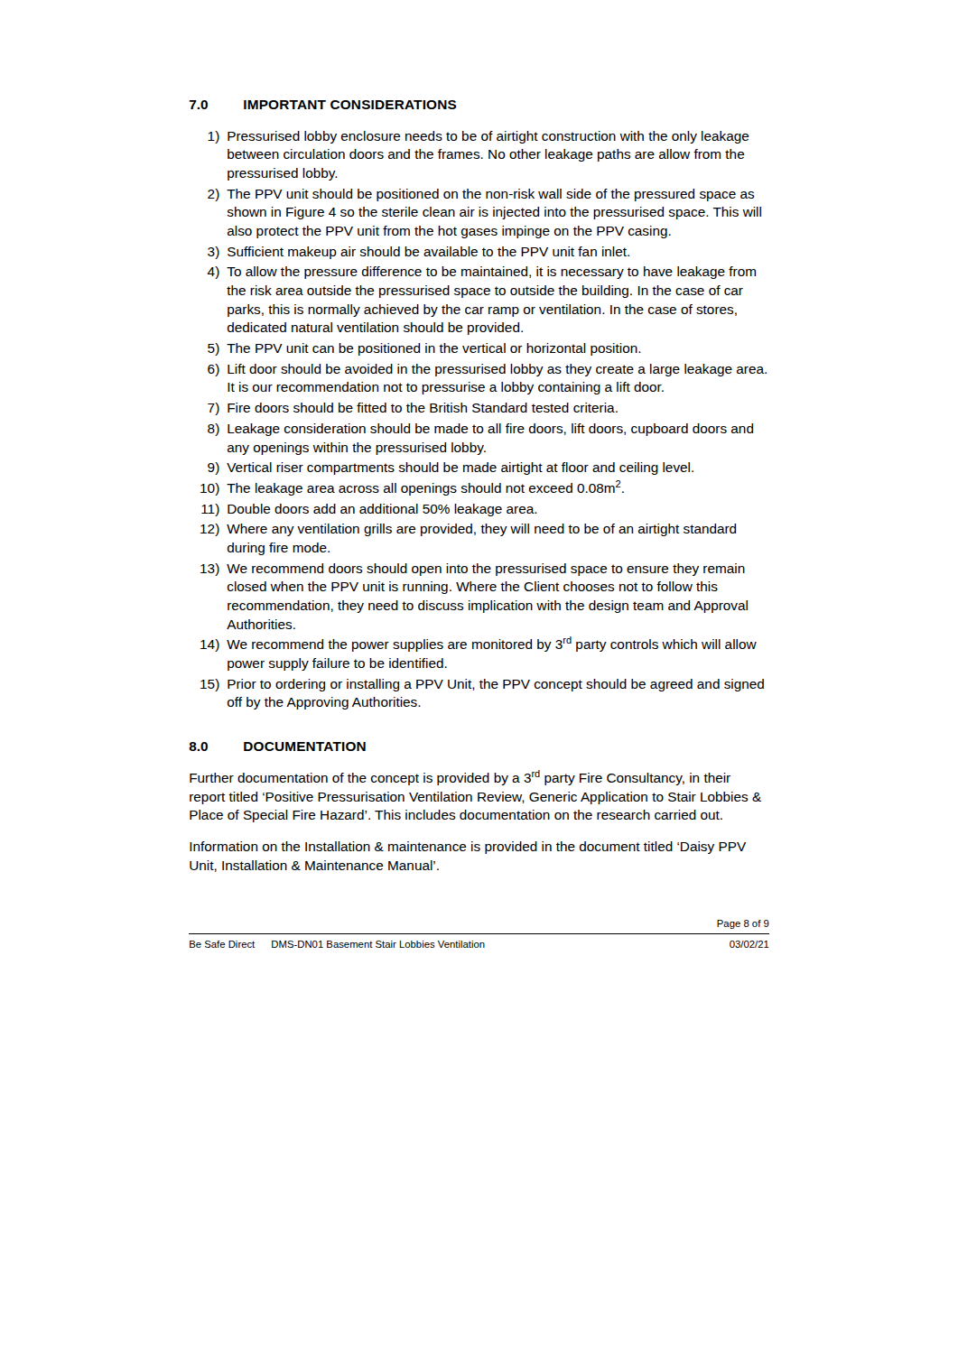7.0 IMPORTANT CONSIDERATIONS
Pressurised lobby enclosure needs to be of airtight construction with the only leakage between circulation doors and the frames. No other leakage paths are allow from the pressurised lobby.
The PPV unit should be positioned on the non-risk wall side of the pressured space as shown in Figure 4 so the sterile clean air is injected into the pressurised space. This will also protect the PPV unit from the hot gases impinge on the PPV casing.
Sufficient makeup air should be available to the PPV unit fan inlet.
To allow the pressure difference to be maintained, it is necessary to have leakage from the risk area outside the pressurised space to outside the building. In the case of car parks, this is normally achieved by the car ramp or ventilation. In the case of stores, dedicated natural ventilation should be provided.
The PPV unit can be positioned in the vertical or horizontal position.
Lift door should be avoided in the pressurised lobby as they create a large leakage area. It is our recommendation not to pressurise a lobby containing a lift door.
Fire doors should be fitted to the British Standard tested criteria.
Leakage consideration should be made to all fire doors, lift doors, cupboard doors and any openings within the pressurised lobby.
Vertical riser compartments should be made airtight at floor and ceiling level.
The leakage area across all openings should not exceed 0.08m2.
Double doors add an additional 50% leakage area.
Where any ventilation grills are provided, they will need to be of an airtight standard during fire mode.
We recommend doors should open into the pressurised space to ensure they remain closed when the PPV unit is running. Where the Client chooses not to follow this recommendation, they need to discuss implication with the design team and Approval Authorities.
We recommend the power supplies are monitored by 3rd party controls which will allow power supply failure to be identified.
Prior to ordering or installing a PPV Unit, the PPV concept should be agreed and signed off by the Approving Authorities.
8.0 DOCUMENTATION
Further documentation of the concept is provided by a 3rd party Fire Consultancy, in their report titled ‘Positive Pressurisation Ventilation Review, Generic Application to Stair Lobbies & Place of Special Fire Hazard’. This includes documentation on the research carried out.
Information on the Installation & maintenance is provided in the document titled ‘Daisy PPV Unit, Installation & Maintenance Manual’.
Be Safe Direct DMS-DN01 Basement Stair Lobbies Ventilation
Page 8 of 9
03/02/21